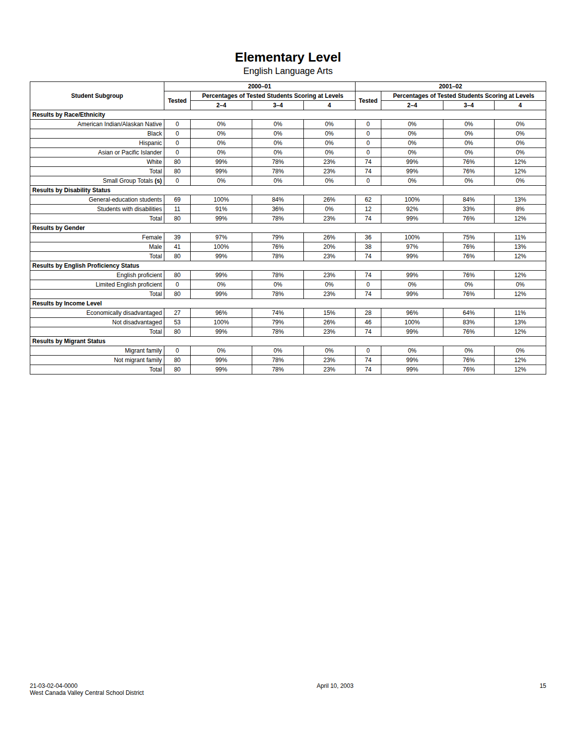Elementary Level
English Language Arts
| Student Subgroup | 2000–01 | 2001–02 |
| --- | --- | --- |
| Tested | Percentages of Tested Students Scoring at Levels | Tested | Percentages of Tested Students Scoring at Levels |
| 2–4 | 3–4 | 4 | 2–4 | 3–4 | 4 |
| Results by Race/Ethnicity |
| American Indian/Alaskan Native | 0 | 0% | 0% | 0% | 0 | 0% | 0% | 0% |
| Black | 0 | 0% | 0% | 0% | 0 | 0% | 0% | 0% |
| Hispanic | 0 | 0% | 0% | 0% | 0 | 0% | 0% | 0% |
| Asian or Pacific Islander | 0 | 0% | 0% | 0% | 0 | 0% | 0% | 0% |
| White | 80 | 99% | 78% | 23% | 74 | 99% | 76% | 12% |
| Total | 80 | 99% | 78% | 23% | 74 | 99% | 76% | 12% |
| Small Group Totals (s) | 0 | 0% | 0% | 0% | 0 | 0% | 0% | 0% |
| Results by Disability Status |
| General-education students | 69 | 100% | 84% | 26% | 62 | 100% | 84% | 13% |
| Students with disabilities | 11 | 91% | 36% | 0% | 12 | 92% | 33% | 8% |
| Total | 80 | 99% | 78% | 23% | 74 | 99% | 76% | 12% |
| Results by Gender |
| Female | 39 | 97% | 79% | 26% | 36 | 100% | 75% | 11% |
| Male | 41 | 100% | 76% | 20% | 38 | 97% | 76% | 13% |
| Total | 80 | 99% | 78% | 23% | 74 | 99% | 76% | 12% |
| Results by English Proficiency Status |
| English proficient | 80 | 99% | 78% | 23% | 74 | 99% | 76% | 12% |
| Limited English proficient | 0 | 0% | 0% | 0% | 0 | 0% | 0% | 0% |
| Total | 80 | 99% | 78% | 23% | 74 | 99% | 76% | 12% |
| Results by Income Level |
| Economically disadvantaged | 27 | 96% | 74% | 15% | 28 | 96% | 64% | 11% |
| Not disadvantaged | 53 | 100% | 79% | 26% | 46 | 100% | 83% | 13% |
| Total | 80 | 99% | 78% | 23% | 74 | 99% | 76% | 12% |
| Results by Migrant Status |
| Migrant family | 0 | 0% | 0% | 0% | 0 | 0% | 0% | 0% |
| Not migrant family | 80 | 99% | 78% | 23% | 74 | 99% | 76% | 12% |
| Total | 80 | 99% | 78% | 23% | 74 | 99% | 76% | 12% |
21-03-02-04-0000
West Canada Valley Central School District
April 10, 2003
15